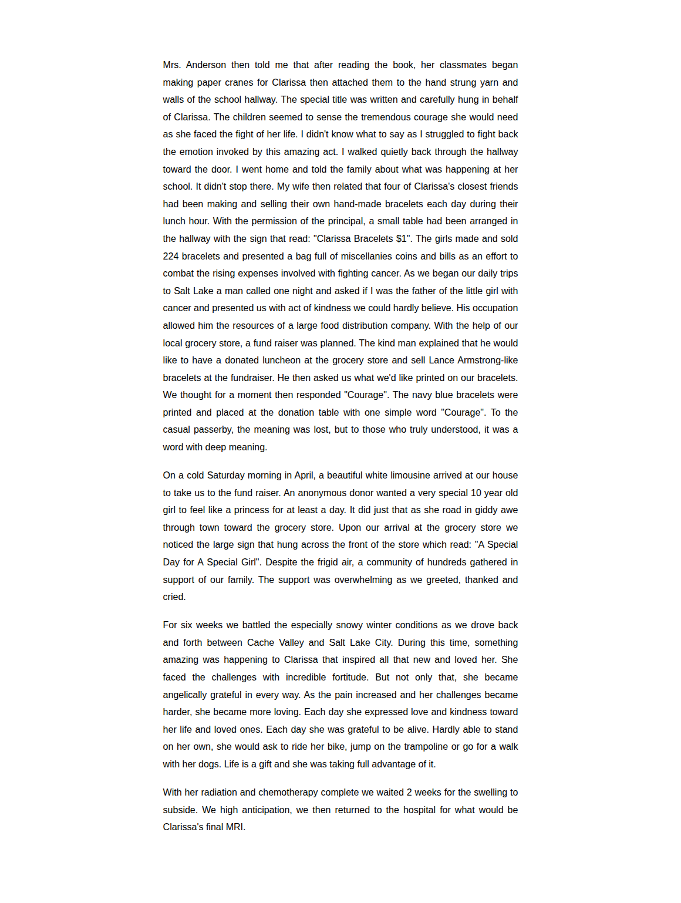Mrs. Anderson then told me that after reading the book, her classmates began making paper cranes for Clarissa then attached them to the hand strung yarn and walls of the school hallway. The special title was written and carefully hung in behalf of Clarissa. The children seemed to sense the tremendous courage she would need as she faced the fight of her life. I didn't know what to say as I struggled to fight back the emotion invoked by this amazing act. I walked quietly back through the hallway toward the door. I went home and told the family about what was happening at her school. It didn't stop there. My wife then related that four of Clarissa's closest friends had been making and selling their own hand-made bracelets each day during their lunch hour. With the permission of the principal, a small table had been arranged in the hallway with the sign that read: "Clarissa Bracelets $1". The girls made and sold 224 bracelets and presented a bag full of miscellanies coins and bills as an effort to combat the rising expenses involved with fighting cancer. As we began our daily trips to Salt Lake a man called one night and asked if I was the father of the little girl with cancer and presented us with act of kindness we could hardly believe. His occupation allowed him the resources of a large food distribution company. With the help of our local grocery store, a fund raiser was planned. The kind man explained that he would like to have a donated luncheon at the grocery store and sell Lance Armstrong-like bracelets at the fundraiser. He then asked us what we'd like printed on our bracelets. We thought for a moment then responded "Courage". The navy blue bracelets were printed and placed at the donation table with one simple word "Courage". To the casual passerby, the meaning was lost, but to those who truly understood, it was a word with deep meaning.
On a cold Saturday morning in April, a beautiful white limousine arrived at our house to take us to the fund raiser. An anonymous donor wanted a very special 10 year old girl to feel like a princess for at least a day. It did just that as she road in giddy awe through town toward the grocery store. Upon our arrival at the grocery store we noticed the large sign that hung across the front of the store which read: "A Special Day for A Special Girl". Despite the frigid air, a community of hundreds gathered in support of our family. The support was overwhelming as we greeted, thanked and cried.
For six weeks we battled the especially snowy winter conditions as we drove back and forth between Cache Valley and Salt Lake City. During this time, something amazing was happening to Clarissa that inspired all that new and loved her. She faced the challenges with incredible fortitude. But not only that, she became angelically grateful in every way. As the pain increased and her challenges became harder, she became more loving. Each day she expressed love and kindness toward her life and loved ones. Each day she was grateful to be alive. Hardly able to stand on her own, she would ask to ride her bike, jump on the trampoline or go for a walk with her dogs. Life is a gift and she was taking full advantage of it.
With her radiation and chemotherapy complete we waited 2 weeks for the swelling to subside. We high anticipation, we then returned to the hospital for what would be Clarissa's final MRI.